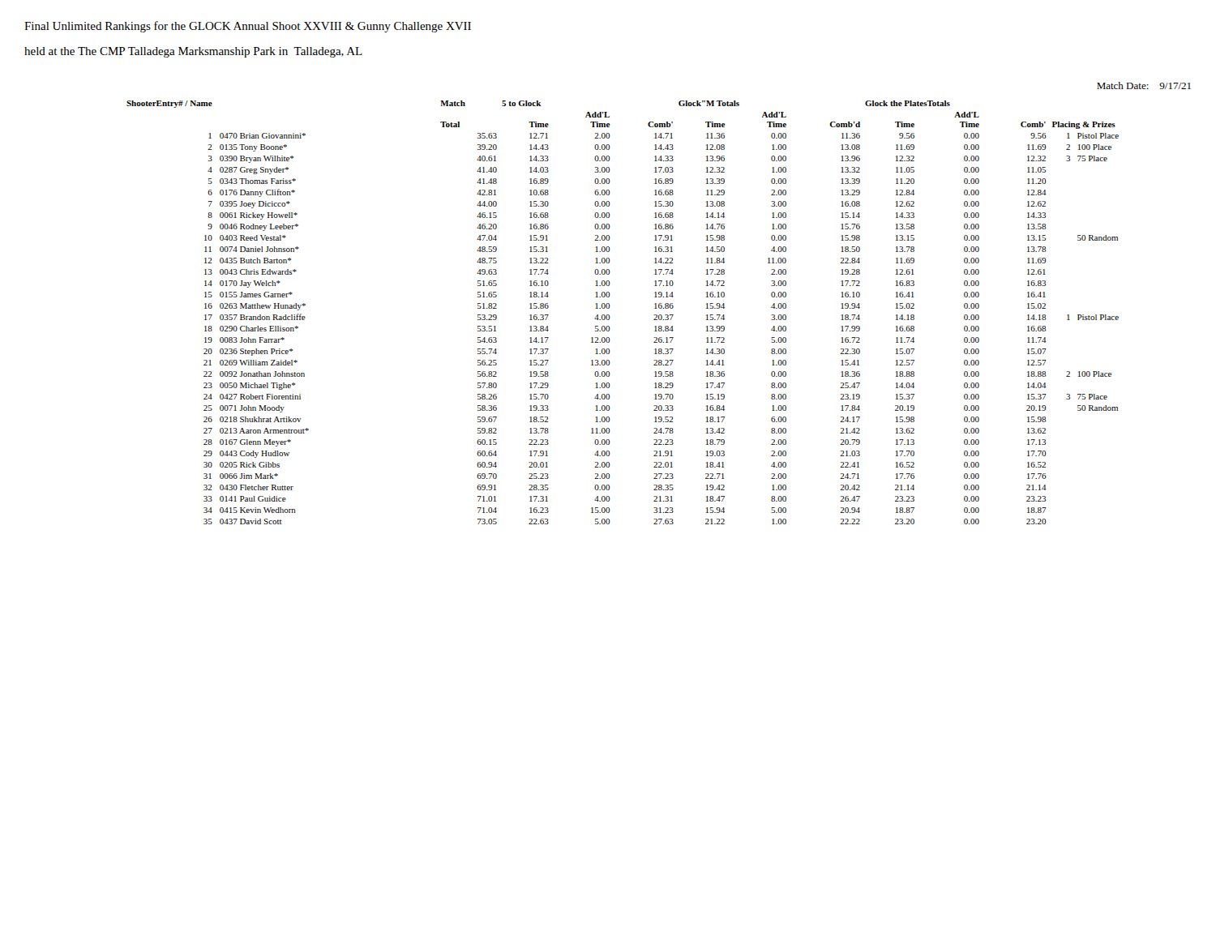Final Unlimited Rankings for the GLOCK Annual Shoot XXVIII & Gunny Challenge XVII
held at the The CMP Talladega Marksmanship Park in Talladega, AL
Match Date: 9/17/21
| ShooterEntry# / Name | | Match | 5 to Glock | Glock"M Totals | Glock the PlatesTotals | |
| --- | --- | --- | --- | --- | --- | --- |
| | | Total | Time | Add'L Time | Comb' | Time | Add'L Time | Comb'd | Time | Add'L Time | Comb' | Placing & Prizes |
| 1 | 0470 Brian Giovannini* | 35.63 | 12.71 | 2.00 | 14.71 | 11.36 | 0.00 | 11.36 | 9.56 | 0.00 | 9.56 | 1 | Pistol Place |
| 2 | 0135 Tony Boone* | 39.20 | 14.43 | 0.00 | 14.43 | 12.08 | 1.00 | 13.08 | 11.69 | 0.00 | 11.69 | 2 | 100 Place |
| 3 | 0390 Bryan Wilhite* | 40.61 | 14.33 | 0.00 | 14.33 | 13.96 | 0.00 | 13.96 | 12.32 | 0.00 | 12.32 | 3 | 75 Place |
| 4 | 0287 Greg Snyder* | 41.40 | 14.03 | 3.00 | 17.03 | 12.32 | 1.00 | 13.32 | 11.05 | 0.00 | 11.05 | | |
| 5 | 0343 Thomas Fariss* | 41.48 | 16.89 | 0.00 | 16.89 | 13.39 | 0.00 | 13.39 | 11.20 | 0.00 | 11.20 | | |
| 6 | 0176 Danny Clifton* | 42.81 | 10.68 | 6.00 | 16.68 | 11.29 | 2.00 | 13.29 | 12.84 | 0.00 | 12.84 | | |
| 7 | 0395 Joey Dicicco* | 44.00 | 15.30 | 0.00 | 15.30 | 13.08 | 3.00 | 16.08 | 12.62 | 0.00 | 12.62 | | |
| 8 | 0061 Rickey Howell* | 46.15 | 16.68 | 0.00 | 16.68 | 14.14 | 1.00 | 15.14 | 14.33 | 0.00 | 14.33 | | |
| 9 | 0046 Rodney Leeber* | 46.20 | 16.86 | 0.00 | 16.86 | 14.76 | 1.00 | 15.76 | 13.58 | 0.00 | 13.58 | | |
| 10 | 0403 Reed Vestal* | 47.04 | 15.91 | 2.00 | 17.91 | 15.98 | 0.00 | 15.98 | 13.15 | 0.00 | 13.15 | | 50 Random |
| 11 | 0074 Daniel Johnson* | 48.59 | 15.31 | 1.00 | 16.31 | 14.50 | 4.00 | 18.50 | 13.78 | 0.00 | 13.78 | | |
| 12 | 0435 Butch Barton* | 48.75 | 13.22 | 1.00 | 14.22 | 11.84 | 11.00 | 22.84 | 11.69 | 0.00 | 11.69 | | |
| 13 | 0043 Chris Edwards* | 49.63 | 17.74 | 0.00 | 17.74 | 17.28 | 2.00 | 19.28 | 12.61 | 0.00 | 12.61 | | |
| 14 | 0170 Jay Welch* | 51.65 | 16.10 | 1.00 | 17.10 | 14.72 | 3.00 | 17.72 | 16.83 | 0.00 | 16.83 | | |
| 15 | 0155 James Garner* | 51.65 | 18.14 | 1.00 | 19.14 | 16.10 | 0.00 | 16.10 | 16.41 | 0.00 | 16.41 | | |
| 16 | 0263 Matthew Hunady* | 51.82 | 15.86 | 1.00 | 16.86 | 15.94 | 4.00 | 19.94 | 15.02 | 0.00 | 15.02 | | |
| 17 | 0357 Brandon Radcliffe | 53.29 | 16.37 | 4.00 | 20.37 | 15.74 | 3.00 | 18.74 | 14.18 | 0.00 | 14.18 | 1 | Pistol Place |
| 18 | 0290 Charles Ellison* | 53.51 | 13.84 | 5.00 | 18.84 | 13.99 | 4.00 | 17.99 | 16.68 | 0.00 | 16.68 | | |
| 19 | 0083 John Farrar* | 54.63 | 14.17 | 12.00 | 26.17 | 11.72 | 5.00 | 16.72 | 11.74 | 0.00 | 11.74 | | |
| 20 | 0236 Stephen Price* | 55.74 | 17.37 | 1.00 | 18.37 | 14.30 | 8.00 | 22.30 | 15.07 | 0.00 | 15.07 | | |
| 21 | 0269 William Zaidel* | 56.25 | 15.27 | 13.00 | 28.27 | 14.41 | 1.00 | 15.41 | 12.57 | 0.00 | 12.57 | | |
| 22 | 0092 Jonathan Johnston | 56.82 | 19.58 | 0.00 | 19.58 | 18.36 | 0.00 | 18.36 | 18.88 | 0.00 | 18.88 | 2 | 100 Place |
| 23 | 0050 Michael Tighe* | 57.80 | 17.29 | 1.00 | 18.29 | 17.47 | 8.00 | 25.47 | 14.04 | 0.00 | 14.04 | | |
| 24 | 0427 Robert Fiorentini | 58.26 | 15.70 | 4.00 | 19.70 | 15.19 | 8.00 | 23.19 | 15.37 | 0.00 | 15.37 | 3 | 75 Place |
| 25 | 0071 John Moody | 58.36 | 19.33 | 1.00 | 20.33 | 16.84 | 1.00 | 17.84 | 20.19 | 0.00 | 20.19 | | 50 Random |
| 26 | 0218 Shukhrat Artikov | 59.67 | 18.52 | 1.00 | 19.52 | 18.17 | 6.00 | 24.17 | 15.98 | 0.00 | 15.98 | | |
| 27 | 0213 Aaron Armentrout* | 59.82 | 13.78 | 11.00 | 24.78 | 13.42 | 8.00 | 21.42 | 13.62 | 0.00 | 13.62 | | |
| 28 | 0167 Glenn Meyer* | 60.15 | 22.23 | 0.00 | 22.23 | 18.79 | 2.00 | 20.79 | 17.13 | 0.00 | 17.13 | | |
| 29 | 0443 Cody Hudlow | 60.64 | 17.91 | 4.00 | 21.91 | 19.03 | 2.00 | 21.03 | 17.70 | 0.00 | 17.70 | | |
| 30 | 0205 Rick Gibbs | 60.94 | 20.01 | 2.00 | 22.01 | 18.41 | 4.00 | 22.41 | 16.52 | 0.00 | 16.52 | | |
| 31 | 0066 Jim Mark* | 69.70 | 25.23 | 2.00 | 27.23 | 22.71 | 2.00 | 24.71 | 17.76 | 0.00 | 17.76 | | |
| 32 | 0430 Fletcher Rutter | 69.91 | 28.35 | 0.00 | 28.35 | 19.42 | 1.00 | 20.42 | 21.14 | 0.00 | 21.14 | | |
| 33 | 0141 Paul Guidice | 71.01 | 17.31 | 4.00 | 21.31 | 18.47 | 8.00 | 26.47 | 23.23 | 0.00 | 23.23 | | |
| 34 | 0415 Kevin Wedhorn | 71.04 | 16.23 | 15.00 | 31.23 | 15.94 | 5.00 | 20.94 | 18.87 | 0.00 | 18.87 | | |
| 35 | 0437 David Scott | 73.05 | 22.63 | 5.00 | 27.63 | 21.22 | 1.00 | 22.22 | 23.20 | 0.00 | 23.20 | | |